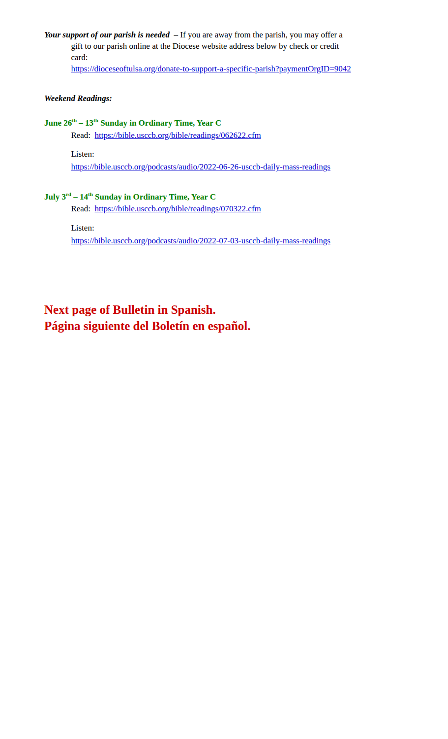Your support of our parish is needed – If you are away from the parish, you may offer a gift to our parish online at the Diocese website address below by check or credit card: https://dioceseoftulsa.org/donate-to-support-a-specific-parish?paymentOrgID=9042
Weekend Readings:
June 26th – 13th Sunday in Ordinary Time, Year C
Read: https://bible.usccb.org/bible/readings/062622.cfm
Listen:
https://bible.usccb.org/podcasts/audio/2022-06-26-usccb-daily-mass-readings
July 3rd – 14th Sunday in Ordinary Time, Year C
Read: https://bible.usccb.org/bible/readings/070322.cfm
Listen:
https://bible.usccb.org/podcasts/audio/2022-07-03-usccb-daily-mass-readings
Next page of Bulletin in Spanish.
Página siguiente del Boletín en español.